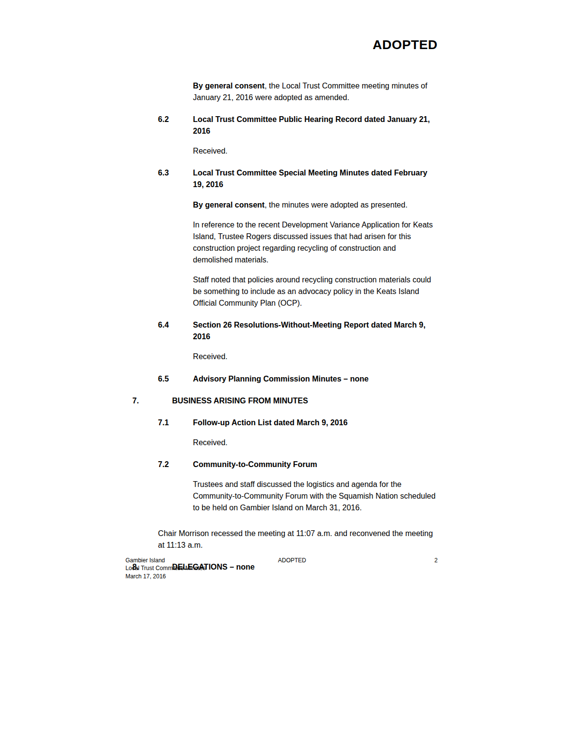ADOPTED
By general consent, the Local Trust Committee meeting minutes of January 21, 2016 were adopted as amended.
6.2
Local Trust Committee Public Hearing Record dated January 21, 2016
Received.
6.3
Local Trust Committee Special Meeting Minutes dated February 19, 2016
By general consent, the minutes were adopted as presented.
In reference to the recent Development Variance Application for Keats Island, Trustee Rogers discussed issues that had arisen for this construction project regarding recycling of construction and demolished materials.
Staff noted that policies around recycling construction materials could be something to include as an advocacy policy in the Keats Island Official Community Plan (OCP).
6.4
Section 26 Resolutions-Without-Meeting Report dated March 9, 2016
Received.
6.5
Advisory Planning Commission Minutes – none
7.
BUSINESS ARISING FROM MINUTES
7.1
Follow-up Action List dated March 9, 2016
Received.
7.2
Community-to-Community Forum
Trustees and staff discussed the logistics and agenda for the Community-to-Community Forum with the Squamish Nation scheduled to be held on Gambier Island on March 31, 2016.
Chair Morrison recessed the meeting at 11:07 a.m. and reconvened the meeting at 11:13 a.m.
8.
DELEGATIONS – none
Gambier Island
Local Trust Committee Minutes
March 17, 2016
ADOPTED
2